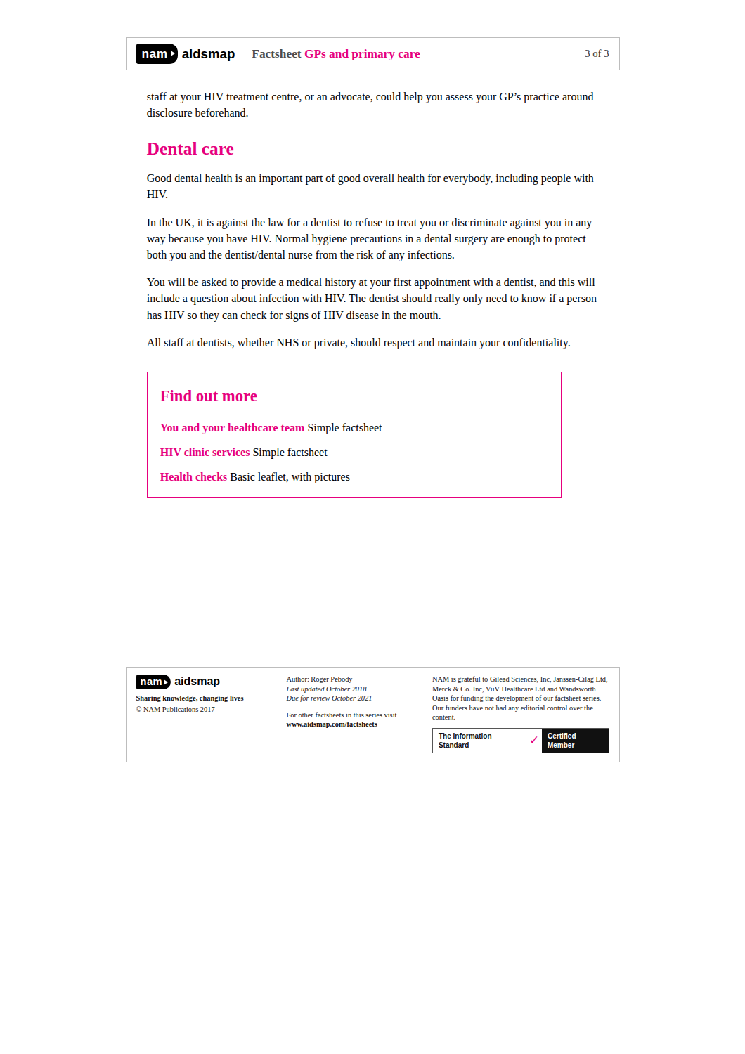nam aidsmap Factsheet GPs and primary care
3 of 3
staff at your HIV treatment centre, or an advocate, could help you assess your GP’s practice around disclosure beforehand.
Dental care
Good dental health is an important part of good overall health for everybody, including people with HIV.
In the UK, it is against the law for a dentist to refuse to treat you or discriminate against you in any way because you have HIV. Normal hygiene precautions in a dental surgery are enough to protect both you and the dentist/dental nurse from the risk of any infections.
You will be asked to provide a medical history at your first appointment with a dentist, and this will include a question about infection with HIV. The dentist should really only need to know if a person has HIV so they can check for signs of HIV disease in the mouth.
All staff at dentists, whether NHS or private, should respect and maintain your confidentiality.
Find out more
You and your healthcare team Simple factsheet
HIV clinic services Simple factsheet
Health checks Basic leaflet, with pictures
nam aidsmap
Sharing knowledge, changing lives
© NAM Publications 2017
Author: Roger Pebody
Last updated October 2018
Due for review October 2021
For other factsheets in this series visit
www.aidsmap.com/factsheets
NAM is grateful to Gilead Sciences, Inc, Janssen-Cilag Ltd, Merck & Co. Inc, ViiV Healthcare Ltd and Wandsworth Oasis for funding the development of our factsheet series. Our funders have not had any editorial control over the content.
The Information Standard ✓ Certified Member